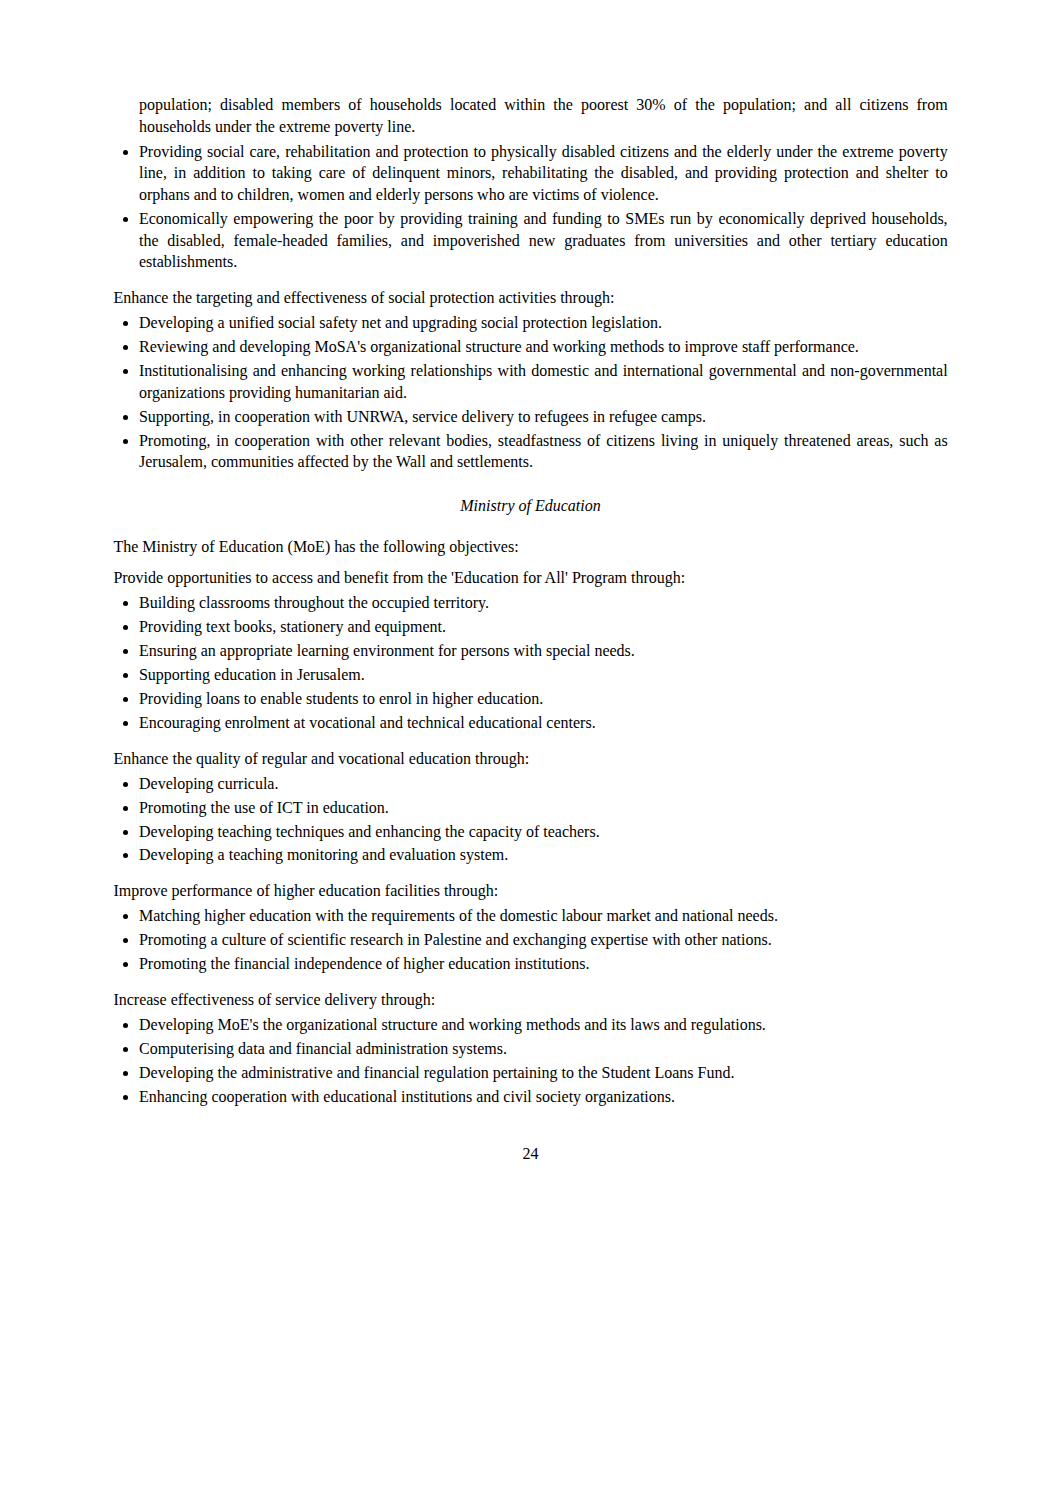population; disabled members of households located within the poorest 30% of the population; and all citizens from households under the extreme poverty line.
Providing social care, rehabilitation and protection to physically disabled citizens and the elderly under the extreme poverty line, in addition to taking care of delinquent minors, rehabilitating the disabled, and providing protection and shelter to orphans and to children, women and elderly persons who are victims of violence.
Economically empowering the poor by providing training and funding to SMEs run by economically deprived households, the disabled, female-headed families, and impoverished new graduates from universities and other tertiary education establishments.
Enhance the targeting and effectiveness of social protection activities through:
Developing a unified social safety net and upgrading social protection legislation.
Reviewing and developing MoSA's organizational structure and working methods to improve staff performance.
Institutionalising and enhancing working relationships with domestic and international governmental and non-governmental organizations providing humanitarian aid.
Supporting, in cooperation with UNRWA, service delivery to refugees in refugee camps.
Promoting, in cooperation with other relevant bodies, steadfastness of citizens living in uniquely threatened areas, such as Jerusalem, communities affected by the Wall and settlements.
Ministry of Education
The Ministry of Education (MoE) has the following objectives:
Provide opportunities to access and benefit from the 'Education for All' Program through:
Building classrooms throughout the occupied territory.
Providing text books, stationery and equipment.
Ensuring an appropriate learning environment for persons with special needs.
Supporting education in Jerusalem.
Providing loans to enable students to enrol in higher education.
Encouraging enrolment at vocational and technical educational centers.
Enhance the quality of regular and vocational education through:
Developing curricula.
Promoting the use of ICT in education.
Developing teaching techniques and enhancing the capacity of teachers.
Developing a teaching monitoring and evaluation system.
Improve performance of higher education facilities through:
Matching higher education with the requirements of the domestic labour market and national needs.
Promoting a culture of scientific research in Palestine and exchanging expertise with other nations.
Promoting the financial independence of higher education institutions.
Increase effectiveness of service delivery through:
Developing MoE's the organizational structure and working methods and its laws and regulations.
Computerising data and financial administration systems.
Developing the administrative and financial regulation pertaining to the Student Loans Fund.
Enhancing cooperation with educational institutions and civil society organizations.
24